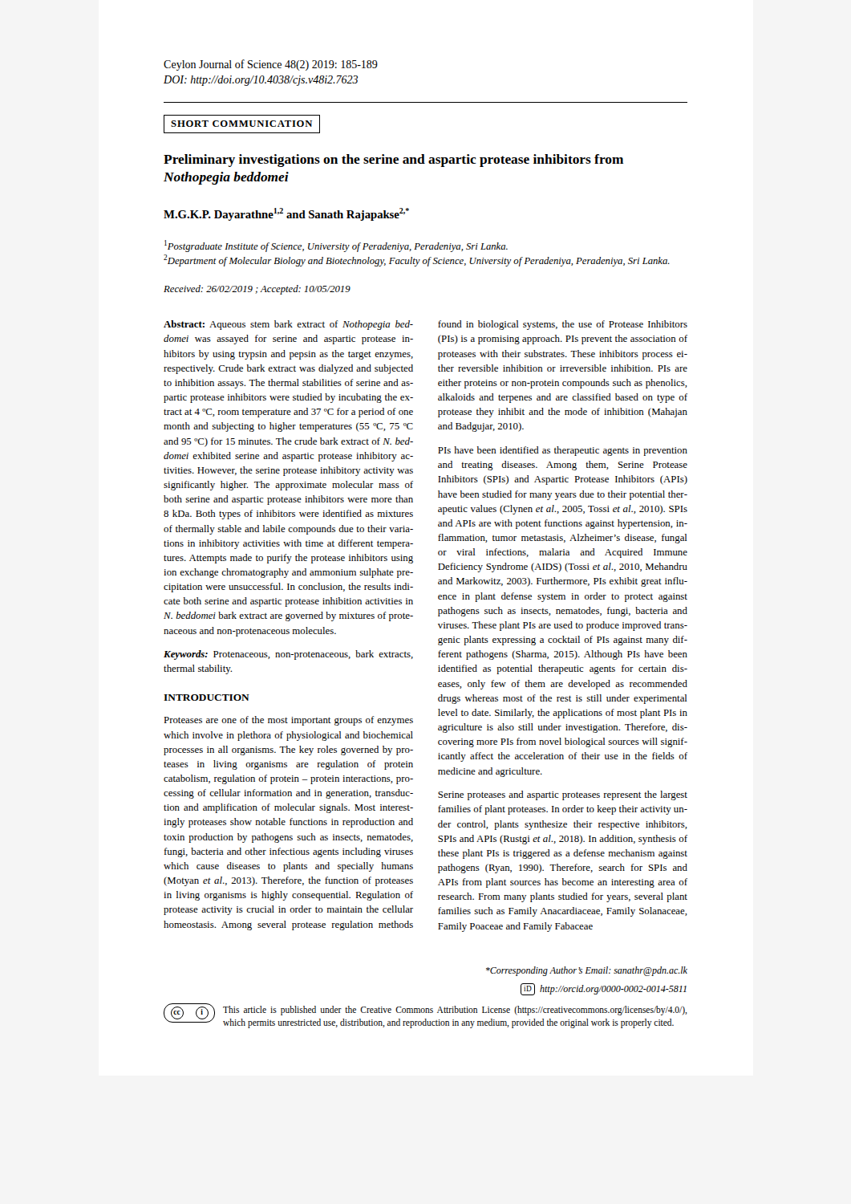Ceylon Journal of Science 48(2) 2019: 185-189
DOI: http://doi.org/10.4038/cjs.v48i2.7623
SHORT COMMUNICATION
Preliminary investigations on the serine and aspartic protease inhibitors from Nothopegia beddomei
M.G.K.P. Dayarathne1,2 and Sanath Rajapakse2,*
1Postgraduate Institute of Science, University of Peradeniya, Peradeniya, Sri Lanka.
2Department of Molecular Biology and Biotechnology, Faculty of Science, University of Peradeniya, Peradeniya, Sri Lanka.
Received: 26/02/2019 ; Accepted: 10/05/2019
Abstract: Aqueous stem bark extract of Nothopegia beddomei was assayed for serine and aspartic protease inhibitors by using trypsin and pepsin as the target enzymes, respectively. Crude bark extract was dialyzed and subjected to inhibition assays. The thermal stabilities of serine and aspartic protease inhibitors were studied by incubating the extract at 4 ºC, room temperature and 37 ºC for a period of one month and subjecting to higher temperatures (55 ºC, 75 ºC and 95 ºC) for 15 minutes. The crude bark extract of N. beddomei exhibited serine and aspartic protease inhibitory activities. However, the serine protease inhibitory activity was significantly higher. The approximate molecular mass of both serine and aspartic protease inhibitors were more than 8 kDa. Both types of inhibitors were identified as mixtures of thermally stable and labile compounds due to their variations in inhibitory activities with time at different temperatures. Attempts made to purify the protease inhibitors using ion exchange chromatography and ammonium sulphate precipitation were unsuccessful. In conclusion, the results indicate both serine and aspartic protease inhibition activities in N. beddomei bark extract are governed by mixtures of protenaceous and non-protenaceous molecules.
Keywords: Protenaceous, non-protenaceous, bark extracts, thermal stability.
INTRODUCTION
Proteases are one of the most important groups of enzymes which involve in plethora of physiological and biochemical processes in all organisms. The key roles governed by proteases in living organisms are regulation of protein catabolism, regulation of protein – protein interactions, processing of cellular information and in generation, transduction and amplification of molecular signals. Most interestingly proteases show notable functions in reproduction and toxin production by pathogens such as insects, nematodes, fungi, bacteria and other infectious agents including viruses which cause diseases to plants and specially humans (Motyan et al., 2013). Therefore, the function of proteases in living organisms is highly consequential. Regulation of protease activity is crucial in order to maintain the cellular homeostasis. Among several protease regulation methods found in biological systems, the use of Protease Inhibitors (PIs) is a promising approach. PIs prevent the association of proteases with their substrates. These inhibitors process either reversible inhibition or irreversible inhibition. PIs are either proteins or non-protein compounds such as phenolics, alkaloids and terpenes and are classified based on type of protease they inhibit and the mode of inhibition (Mahajan and Badgujar, 2010).
PIs have been identified as therapeutic agents in prevention and treating diseases. Among them, Serine Protease Inhibitors (SPIs) and Aspartic Protease Inhibitors (APIs) have been studied for many years due to their potential therapeutic values (Clynen et al., 2005, Tossi et al., 2010). SPIs and APIs are with potent functions against hypertension, inflammation, tumor metastasis, Alzheimer’s disease, fungal or viral infections, malaria and Acquired Immune Deficiency Syndrome (AIDS) (Tossi et al., 2010, Mehandru and Markowitz, 2003). Furthermore, PIs exhibit great influence in plant defense system in order to protect against pathogens such as insects, nematodes, fungi, bacteria and viruses. These plant PIs are used to produce improved transgenic plants expressing a cocktail of PIs against many different pathogens (Sharma, 2015). Although PIs have been identified as potential therapeutic agents for certain diseases, only few of them are developed as recommended drugs whereas most of the rest is still under experimental level to date. Similarly, the applications of most plant PIs in agriculture is also still under investigation. Therefore, discovering more PIs from novel biological sources will significantly affect the acceleration of their use in the fields of medicine and agriculture.
Serine proteases and aspartic proteases represent the largest families of plant proteases. In order to keep their activity under control, plants synthesize their respective inhibitors, SPIs and APIs (Rustgi et al., 2018). In addition, synthesis of these plant PIs is triggered as a defense mechanism against pathogens (Ryan, 1990). Therefore, search for SPIs and APIs from plant sources has become an interesting area of research. From many plants studied for years, several plant families such as Family Anacardiaceae, Family Solanaceae, Family Poaceae and Family Fabaceae
*Corresponding Author’s Email: sanathr@pdn.ac.lk
iD http://orcid.org/0000-0002-0014-5811
cc i
This article is published under the Creative Commons Attribution License (https://creativecommons.org/licenses/by/4.0/), which permits unrestricted use, distribution, and reproduction in any medium, provided the original work is properly cited.